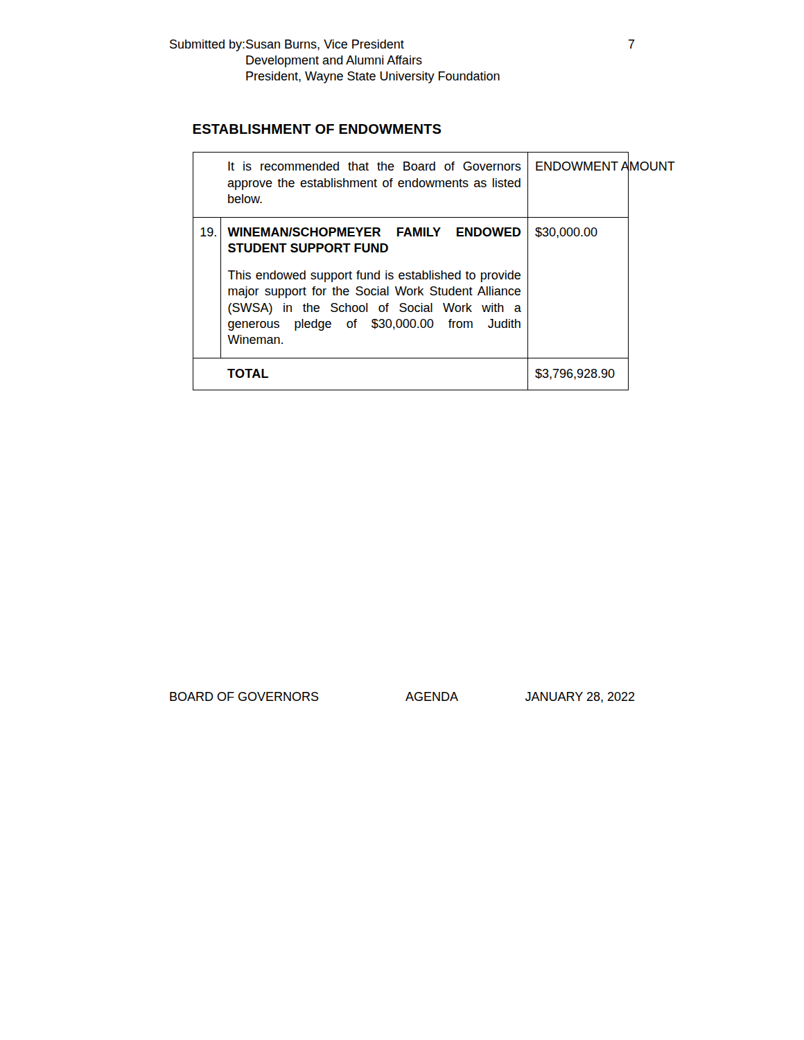7
| Submitted by: | Susan Burns, Vice President |
| | Development and Alumni Affairs |
| | President, Wayne State University Foundation |
ESTABLISHMENT OF ENDOWMENTS
| | It is recommended that the Board of Governors approve the establishment of endowments as listed below. | ENDOWMENT AMOUNT |
| 19. | WINEMAN/SCHOPMEYER FAMILY ENDOWED STUDENT SUPPORT FUND This endowed support fund is established to provide major support for the Social Work Student Alliance (SWSA) in the School of Social Work with a generous pledge of $30,000.00 from Judith Wineman. | $30,000.00 |
| | TOTAL | $3,796,928.90 |
| BOARD OF GOVERNORS | AGENDA | JANUARY 28, 2022 |